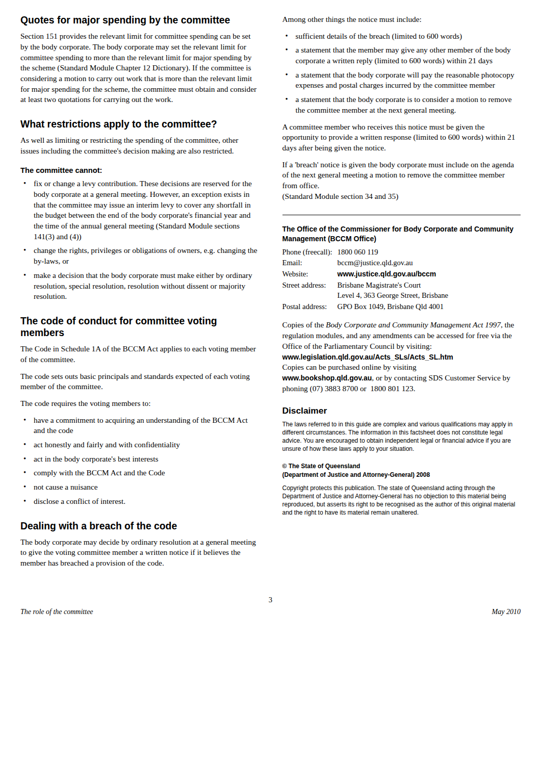Quotes for major spending by the committee
Section 151 provides the relevant limit for committee spending can be set by the body corporate. The body corporate may set the relevant limit for committee spending to more than the relevant limit for major spending by the scheme (Standard Module Chapter 12 Dictionary). If the committee is considering a motion to carry out work that is more than the relevant limit for major spending for the scheme, the committee must obtain and consider at least two quotations for carrying out the work.
What restrictions apply to the committee?
As well as limiting or restricting the spending of the committee, other issues including the committee's decision making are also restricted.
The committee cannot:
fix or change a levy contribution. These decisions are reserved for the body corporate at a general meeting. However, an exception exists in that the committee may issue an interim levy to cover any shortfall in the budget between the end of the body corporate's financial year and the time of the annual general meeting (Standard Module sections 141(3) and (4))
change the rights, privileges or obligations of owners, e.g. changing the by-laws, or
make a decision that the body corporate must make either by ordinary resolution, special resolution, resolution without dissent or majority resolution.
The code of conduct for committee voting members
The Code in Schedule 1A of the BCCM Act applies to each voting member of the committee.
The code sets outs basic principals and standards expected of each voting member of the committee.
The code requires the voting members to:
have a commitment to acquiring an understanding of the BCCM Act and the code
act honestly and fairly and with confidentiality
act in the body corporate's best interests
comply with the BCCM Act and the Code
not cause a nuisance
disclose a conflict of interest.
Dealing with a breach of the code
The body corporate may decide by ordinary resolution at a general meeting to give the voting committee member a written notice if it believes the member has breached a provision of the code.
Among other things the notice must include:
sufficient details of the breach (limited to 600 words)
a statement that the member may give any other member of the body corporate a written reply (limited to 600 words) within 21 days
a statement that the body corporate will pay the reasonable photocopy expenses and postal charges incurred by the committee member
a statement that the body corporate is to consider a motion to remove the committee member at the next general meeting.
A committee member who receives this notice must be given the opportunity to provide a written response (limited to 600 words) within 21 days after being given the notice.
If a 'breach' notice is given the body corporate must include on the agenda of the next general meeting a motion to remove the committee member from office.
(Standard Module section 34 and 35)
The Office of the Commissioner for Body Corporate and Community Management (BCCM Office)
| Phone (freecall): | 1800 060 119 |
| Email: | bccm@justice.qld.gov.au |
| Website: | www.justice.qld.gov.au/bccm |
| Street address: | Brisbane Magistrate's Court Level 4, 363 George Street, Brisbane |
| Postal address: | GPO Box 1049, Brisbane Qld 4001 |
Copies of the Body Corporate and Community Management Act 1997, the regulation modules, and any amendments can be accessed for free via the Office of the Parliamentary Council by visiting:
www.legislation.qld.gov.au/Acts_SLs/Acts_SL.htm
Copies can be purchased online by visiting
www.bookshop.qld.gov.au, or by contacting SDS Customer Service by phoning (07) 3883 8700 or 1800 801 123.
Disclaimer
The laws referred to in this guide are complex and various qualifications may apply in different circumstances. The information in this factsheet does not constitute legal advice. You are encouraged to obtain independent legal or financial advice if you are unsure of how these laws apply to your situation.
© The State of Queensland
(Department of Justice and Attorney-General) 2008
Copyright protects this publication. The state of Queensland acting through the Department of Justice and Attorney-General has no objection to this material being reproduced, but asserts its right to be recognised as the author of this original material and the right to have its material remain unaltered.
3
The role of the committee
May 2010